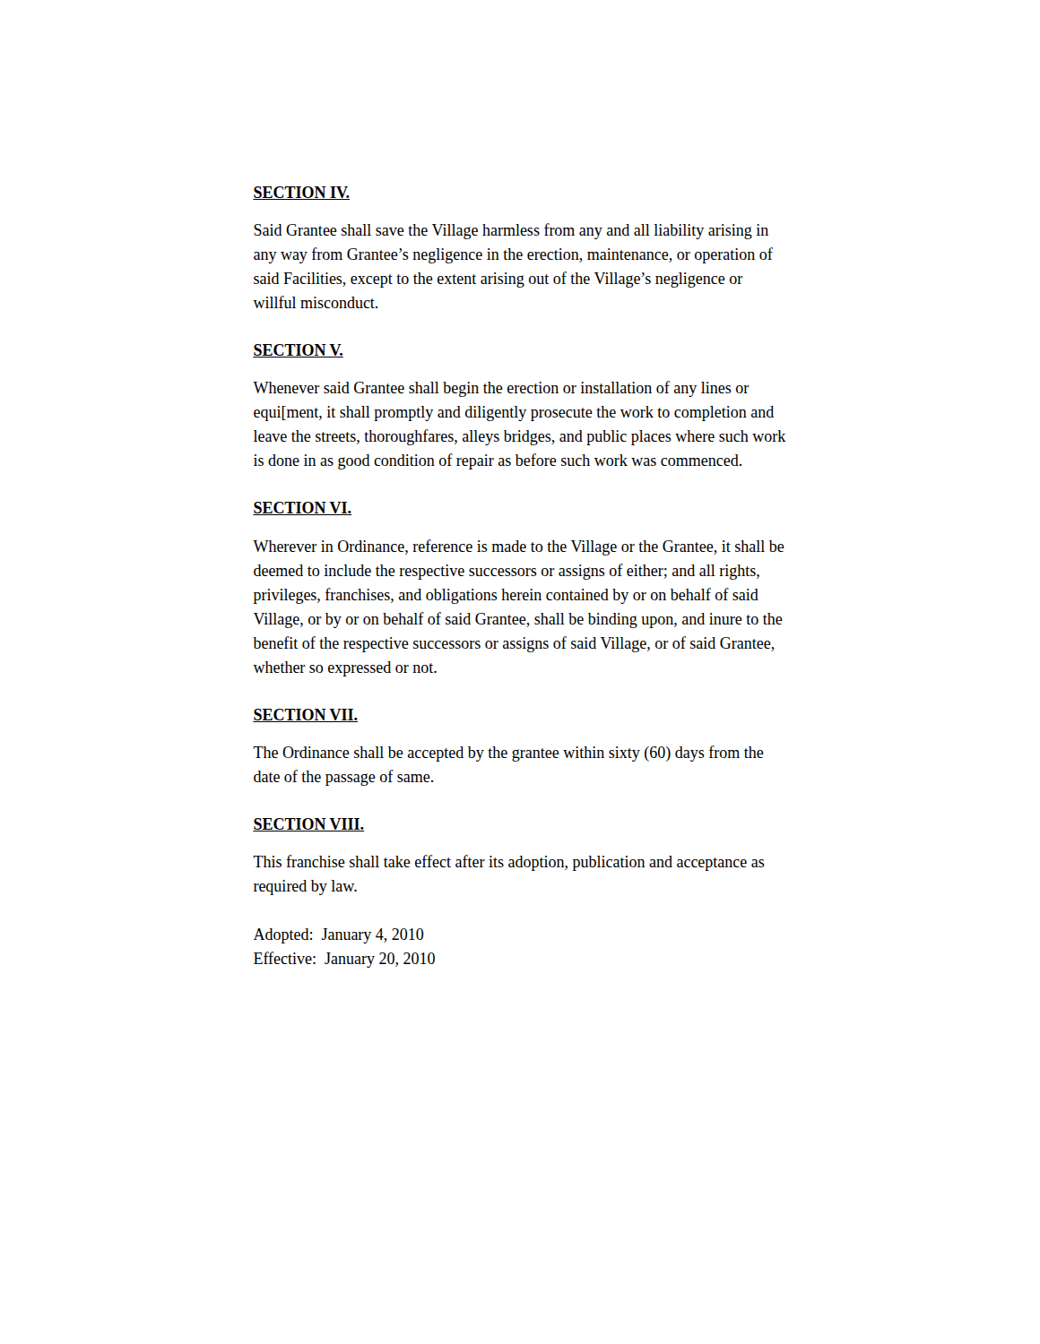SECTION IV.
Said Grantee shall save the Village harmless from any and all liability arising in any way from Grantee’s negligence in the erection, maintenance, or operation of said Facilities, except to the extent arising out of the Village’s negligence or willful misconduct.
SECTION V.
Whenever said Grantee shall begin the erection or installation of any lines or equi[ment, it shall promptly and diligently prosecute the work to completion and leave the streets, thoroughfares, alleys bridges, and public places where such work is done in as good condition of repair as before such work was commenced.
SECTION VI.
Wherever in Ordinance, reference is made to the Village or the Grantee, it shall be deemed to include the respective successors or assigns of either; and all rights, privileges, franchises, and obligations herein contained by or on behalf of said Village, or by or on behalf of said Grantee, shall be binding upon, and inure to the benefit of the respective successors or assigns of said Village, or of said Grantee, whether so expressed or not.
SECTION VII.
The Ordinance shall be accepted by the grantee within sixty (60) days from the date of the passage of same.
SECTION VIII.
This franchise shall take effect after its adoption, publication and acceptance as required by law.
Adopted: January 4, 2010 Effective: January 20, 2010